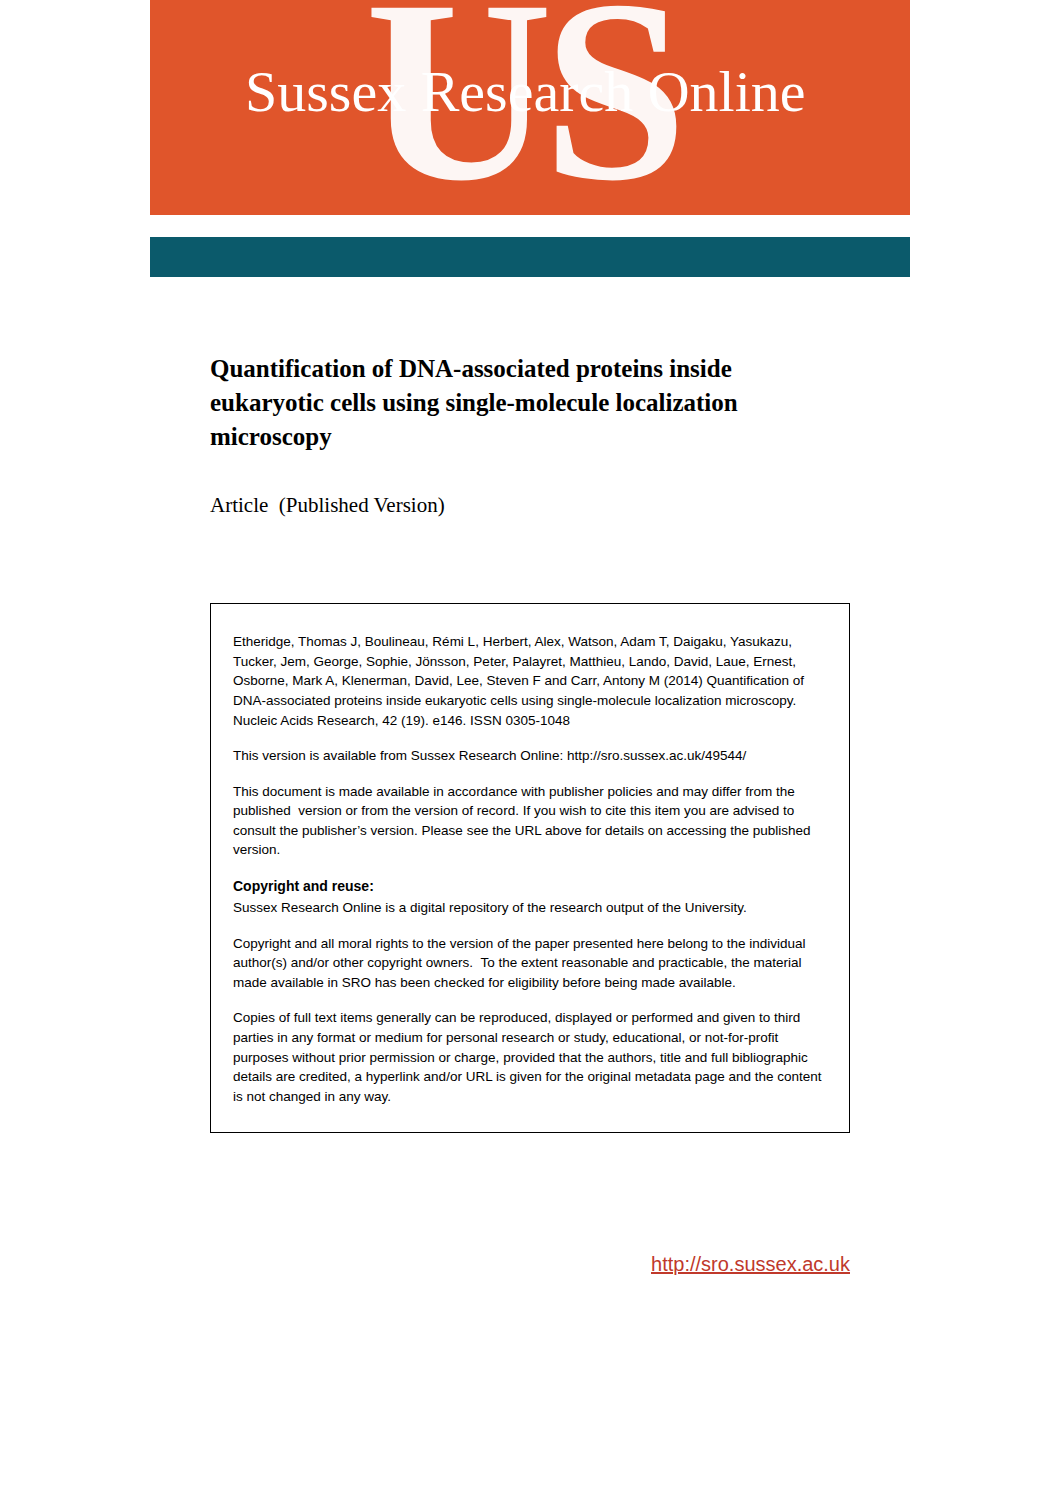US
Sussex Research Online
Quantification of DNA-associated proteins inside eukaryotic cells using single-molecule localization microscopy
Article (Published Version)
Etheridge, Thomas J, Boulineau, Rémi L, Herbert, Alex, Watson, Adam T, Daigaku, Yasukazu, Tucker, Jem, George, Sophie, Jönsson, Peter, Palayret, Matthieu, Lando, David, Laue, Ernest, Osborne, Mark A, Klenerman, David, Lee, Steven F and Carr, Antony M (2014) Quantification of DNA-associated proteins inside eukaryotic cells using single-molecule localization microscopy. Nucleic Acids Research, 42 (19). e146. ISSN 0305-1048
This version is available from Sussex Research Online: http://sro.sussex.ac.uk/49544/
This document is made available in accordance with publisher policies and may differ from the published version or from the version of record. If you wish to cite this item you are advised to consult the publisher’s version. Please see the URL above for details on accessing the published version.
Copyright and reuse:
Sussex Research Online is a digital repository of the research output of the University.
Copyright and all moral rights to the version of the paper presented here belong to the individual author(s) and/or other copyright owners. To the extent reasonable and practicable, the material made available in SRO has been checked for eligibility before being made available.
Copies of full text items generally can be reproduced, displayed or performed and given to third parties in any format or medium for personal research or study, educational, or not-for-profit purposes without prior permission or charge, provided that the authors, title and full bibliographic details are credited, a hyperlink and/or URL is given for the original metadata page and the content is not changed in any way.
http://sro.sussex.ac.uk